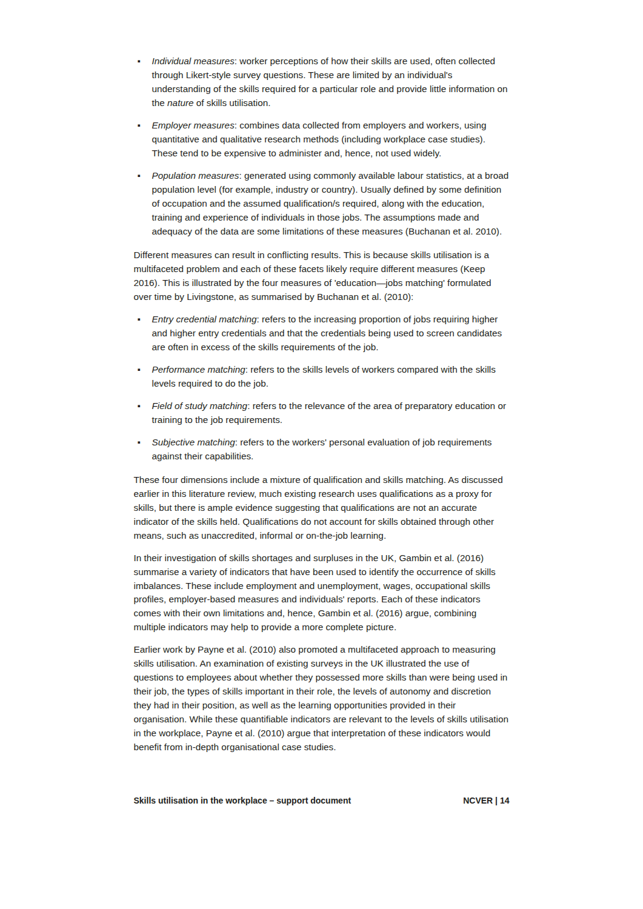Individual measures: worker perceptions of how their skills are used, often collected through Likert-style survey questions. These are limited by an individual's understanding of the skills required for a particular role and provide little information on the nature of skills utilisation.
Employer measures: combines data collected from employers and workers, using quantitative and qualitative research methods (including workplace case studies). These tend to be expensive to administer and, hence, not used widely.
Population measures: generated using commonly available labour statistics, at a broad population level (for example, industry or country). Usually defined by some definition of occupation and the assumed qualification/s required, along with the education, training and experience of individuals in those jobs. The assumptions made and adequacy of the data are some limitations of these measures (Buchanan et al. 2010).
Different measures can result in conflicting results. This is because skills utilisation is a multifaceted problem and each of these facets likely require different measures (Keep 2016). This is illustrated by the four measures of 'education—jobs matching' formulated over time by Livingstone, as summarised by Buchanan et al. (2010):
Entry credential matching: refers to the increasing proportion of jobs requiring higher and higher entry credentials and that the credentials being used to screen candidates are often in excess of the skills requirements of the job.
Performance matching: refers to the skills levels of workers compared with the skills levels required to do the job.
Field of study matching: refers to the relevance of the area of preparatory education or training to the job requirements.
Subjective matching: refers to the workers' personal evaluation of job requirements against their capabilities.
These four dimensions include a mixture of qualification and skills matching. As discussed earlier in this literature review, much existing research uses qualifications as a proxy for skills, but there is ample evidence suggesting that qualifications are not an accurate indicator of the skills held. Qualifications do not account for skills obtained through other means, such as unaccredited, informal or on-the-job learning.
In their investigation of skills shortages and surpluses in the UK, Gambin et al. (2016) summarise a variety of indicators that have been used to identify the occurrence of skills imbalances. These include employment and unemployment, wages, occupational skills profiles, employer-based measures and individuals' reports. Each of these indicators comes with their own limitations and, hence, Gambin et al. (2016) argue, combining multiple indicators may help to provide a more complete picture.
Earlier work by Payne et al. (2010) also promoted a multifaceted approach to measuring skills utilisation. An examination of existing surveys in the UK illustrated the use of questions to employees about whether they possessed more skills than were being used in their job, the types of skills important in their role, the levels of autonomy and discretion they had in their position, as well as the learning opportunities provided in their organisation. While these quantifiable indicators are relevant to the levels of skills utilisation in the workplace, Payne et al. (2010) argue that interpretation of these indicators would benefit from in-depth organisational case studies.
Skills utilisation in the workplace – support document
NCVER | 14